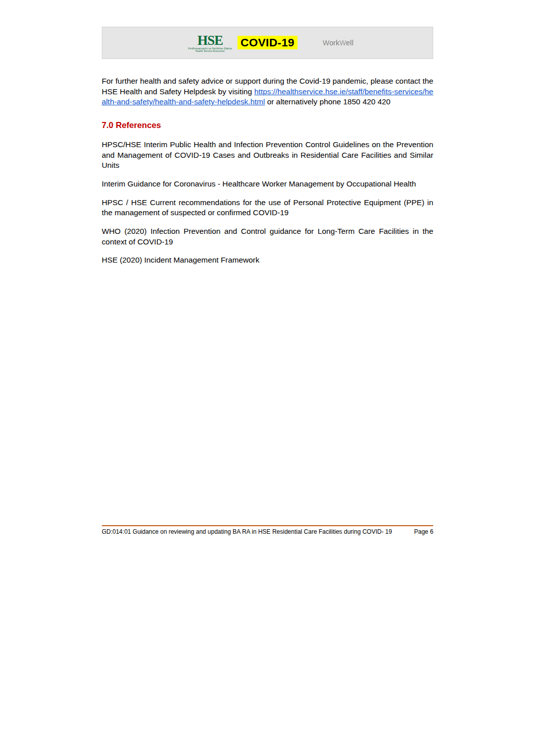HSE
Feidhmeannacht na Seirbhíse Sláinte
Health Service Executive
COVID-19
· · · · · ·
WorkWell
· · · · · ·
For further health and safety advice or support during the Covid-19 pandemic, please contact the HSE Health and Safety Helpdesk by visiting https://healthservice.hse.ie/staff/benefits-services/health-and-safety/health-and-safety-helpdesk.html or alternatively phone 1850 420 420
7.0 References
HPSC/HSE Interim Public Health and Infection Prevention Control Guidelines on the Prevention and Management of COVID-19 Cases and Outbreaks in Residential Care Facilities and Similar Units
Interim Guidance for Coronavirus - Healthcare Worker Management by Occupational Health
HPSC / HSE Current recommendations for the use of Personal Protective Equipment (PPE) in the management of suspected or confirmed COVID-19
WHO (2020) Infection Prevention and Control guidance for Long-Term Care Facilities in the context of COVID-19
HSE (2020) Incident Management Framework
GD:014:01 Guidance on reviewing and updating BA RA in HSE Residential Care Facilities during COVID- 19
Page 6